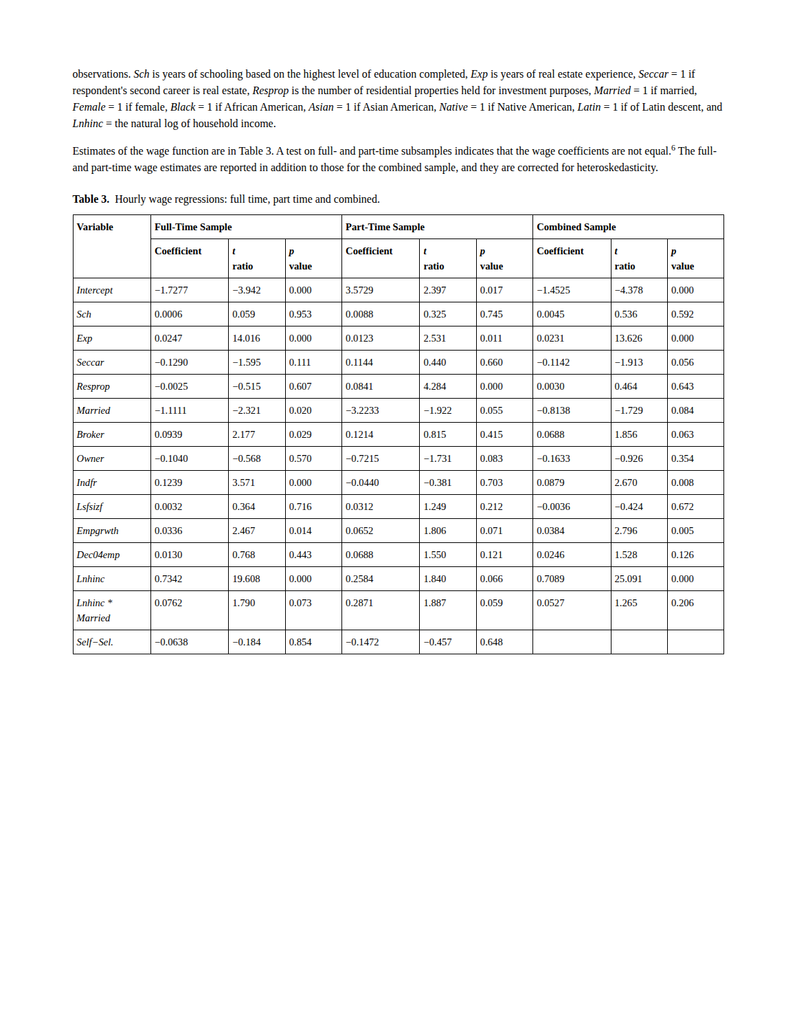observations. Sch is years of schooling based on the highest level of education completed, Exp is years of real estate experience, Seccar = 1 if respondent's second career is real estate, Resprop is the number of residential properties held for investment purposes, Married = 1 if married, Female = 1 if female, Black = 1 if African American, Asian = 1 if Asian American, Native = 1 if Native American, Latin = 1 if of Latin descent, and Lnhinc = the natural log of household income.
Estimates of the wage function are in Table 3. A test on full- and part-time subsamples indicates that the wage coefficients are not equal.6 The full- and part-time wage estimates are reported in addition to those for the combined sample, and they are corrected for heteroskedasticity.
Table 3. Hourly wage regressions: full time, part time and combined.
| Variable | Full-Time Sample | Part-Time Sample | Combined Sample |
| --- | --- | --- | --- |
| Coefficient | t ratio | p value | Coefficient | t ratio | p value | Coefficient | t ratio | p value |
| Intercept | −1.7277 | −3.942 | 0.000 | 3.5729 | 2.397 | 0.017 | −1.4525 | −4.378 | 0.000 |
| Sch | 0.0006 | 0.059 | 0.953 | 0.0088 | 0.325 | 0.745 | 0.0045 | 0.536 | 0.592 |
| Exp | 0.0247 | 14.016 | 0.000 | 0.0123 | 2.531 | 0.011 | 0.0231 | 13.626 | 0.000 |
| Seccar | −0.1290 | −1.595 | 0.111 | 0.1144 | 0.440 | 0.660 | −0.1142 | −1.913 | 0.056 |
| Resprop | −0.0025 | −0.515 | 0.607 | 0.0841 | 4.284 | 0.000 | 0.0030 | 0.464 | 0.643 |
| Married | −1.1111 | −2.321 | 0.020 | −3.2233 | −1.922 | 0.055 | −0.8138 | −1.729 | 0.084 |
| Broker | 0.0939 | 2.177 | 0.029 | 0.1214 | 0.815 | 0.415 | 0.0688 | 1.856 | 0.063 |
| Owner | −0.1040 | −0.568 | 0.570 | −0.7215 | −1.731 | 0.083 | −0.1633 | −0.926 | 0.354 |
| Indfr | 0.1239 | 3.571 | 0.000 | −0.0440 | −0.381 | 0.703 | 0.0879 | 2.670 | 0.008 |
| Lsfsizf | 0.0032 | 0.364 | 0.716 | 0.0312 | 1.249 | 0.212 | −0.0036 | −0.424 | 0.672 |
| Empgrwth | 0.0336 | 2.467 | 0.014 | 0.0652 | 1.806 | 0.071 | 0.0384 | 2.796 | 0.005 |
| Dec04emp | 0.0130 | 0.768 | 0.443 | 0.0688 | 1.550 | 0.121 | 0.0246 | 1.528 | 0.126 |
| Lnhinc | 0.7342 | 19.608 | 0.000 | 0.2584 | 1.840 | 0.066 | 0.7089 | 25.091 | 0.000 |
| Lnhinc * Married | 0.0762 | 1.790 | 0.073 | 0.2871 | 1.887 | 0.059 | 0.0527 | 1.265 | 0.206 |
| Self−Sel. | −0.0638 | −0.184 | 0.854 | −0.1472 | −0.457 | 0.648 | | | |